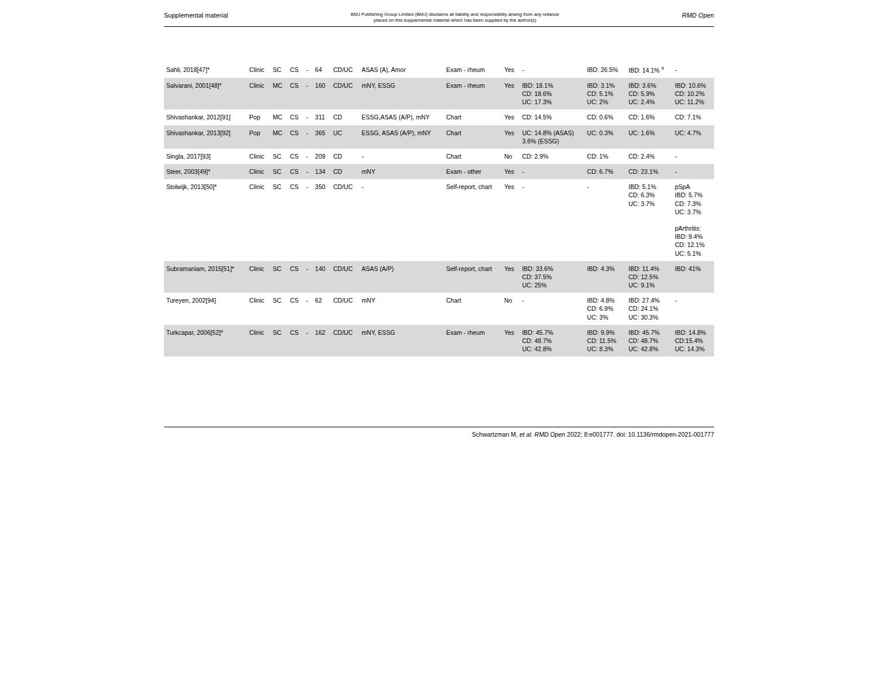Supplemental material
BMJ Publishing Group Limited (BMJ) disclaims all liability and responsibility arising from any reliance
placed on this supplemental material which has been supplied by the author(s)
RMD Open
| Sahli, 2018[47]* | Clinic | SC | CS | - | 64 | CD/UC | ASAS (A), Amor | Exam - rheum | Yes | - | IBD: 26.5% | IBD: 14.1% 9 | - |
| Salvarani, 2001[48]* | Clinic | MC | CS | - | 160 | CD/UC | mNY, ESSG | Exam - rheum | Yes | IBD: 18.1% CD: 18.6% UC: 17.3% | IBD: 3.1% CD: 5.1% UC: 2% | IBD: 3.6% CD: 5.9% UC: 2.4% | IBD: 10.6% CD: 10.2% UC: 11.2% |
| Shivashankar, 2012[91] | Pop | MC | CS | - | 311 | CD | ESSG,ASAS (A/P), mNY | Chart | Yes | CD: 14.5% | CD: 0.6% | CD: 1.6% | CD: 7.1% |
| Shivashankar, 2013[92] | Pop | MC | CS | - | 365 | UC | ESSG, ASAS (A/P), mNY | Chart | Yes | UC: 14.8% (ASAS) 3.6% (ESSG) | UC: 0.3% | UC: 1.6% | UC: 4.7% |
| Singla, 2017[93] | Clinic | SC | CS | - | 209 | CD | - | Chart | No | CD: 2.9% | CD: 1% | CD: 2.4% | - |
| Steer, 2003[49]* | Clinic | SC | CS | - | 134 | CD | mNY | Exam - other | Yes | - | CD: 6.7% | CD: 23.1% | - |
| Stolwijk, 2013[50]* | Clinic | SC | CS | - | 350 | CD/UC | - | Self-report, chart | Yes | - | - | IBD: 5.1% CD: 6.3% UC: 3.7% | pSpA IBD: 5.7% CD: 7.3% UC: 3.7% pArthritis: IBD: 9.4% CD: 12.1% UC: 5.1% |
| Subramaniam, 2015[51]* | Clinic | SC | CS | - | 140 | CD/UC | ASAS (A/P) | Self-report, chart | Yes | IBD: 33.6% CD: 37.5% UC: 25% | IBD: 4.3% | IBD: 11.4% CD: 12.5% UC: 9.1% | IBD: 41% |
| Tureyen, 2002[94] | Clinic | SC | CS | - | 62 | CD/UC | mNY | Chart | No | - | IBD: 4.8% CD: 6.9% UC: 3% | IBD: 27.4% CD: 24.1% UC: 30.3% | - |
| Turkcapar, 2006[52]* | Clinic | SC | CS | - | 162 | CD/UC | mNY, ESSG | Exam - rheum | Yes | IBD: 45.7% CD: 48.7% UC: 42.8% | IBD: 9.9% CD: 11.5% UC: 8.3% | IBD: 45.7% CD: 48.7% UC: 42.8% | IBD: 14.8% CD:15.4% UC: 14.3% |
Schwartzman M, et al. RMD Open 2022; 8:e001777. doi: 10.1136/rmdopen-2021-001777